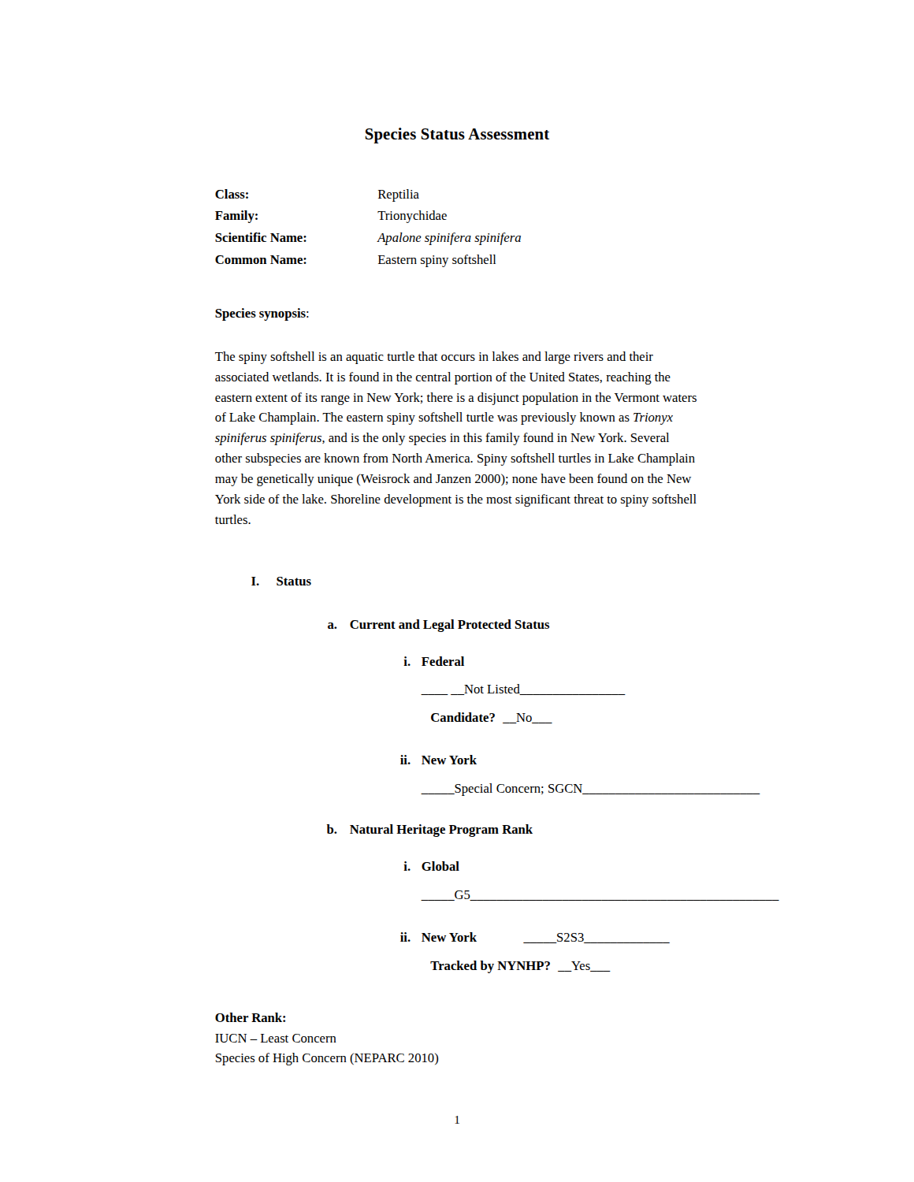Species Status Assessment
| Class: | Reptilia |
| Family: | Trionychidae |
| Scientific Name: | Apalone spinifera spinifera |
| Common Name: | Eastern spiny softshell |
Species synopsis:
The spiny softshell is an aquatic turtle that occurs in lakes and large rivers and their associated wetlands. It is found in the central portion of the United States, reaching the eastern extent of its range in New York; there is a disjunct population in the Vermont waters of Lake Champlain. The eastern spiny softshell turtle was previously known as Trionyx spiniferus spiniferus, and is the only species in this family found in New York. Several other subspecies are known from North America. Spiny softshell turtles in Lake Champlain may be genetically unique (Weisrock and Janzen 2000); none have been found on the New York side of the lake. Shoreline development is the most significant threat to spiny softshell turtles.
Status
Current and Legal Protected Status
Federal ____ __Not Listed________________ Candidate? __No___
New York _____Special Concern; SGCN___________________________
Natural Heritage Program Rank
Global _____G5_______________________________________________
New York _____S2S3_____________ Tracked by NYNHP? __Yes___
Other Rank:
IUCN – Least Concern
Species of High Concern (NEPARC 2010)
1